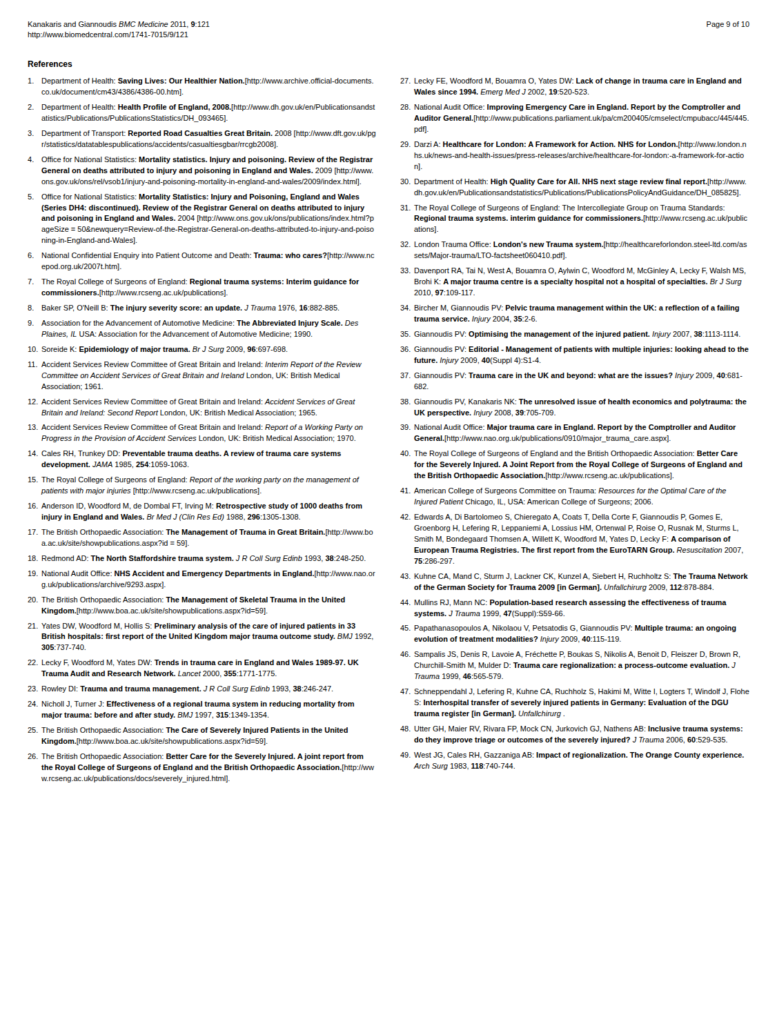Kanakaris and Giannoudis BMC Medicine 2011, 9:121
http://www.biomedcentral.com/1741-7015/9/121
Page 9 of 10
References
Department of Health: Saving Lives: Our Healthier Nation.[http://www.archive.official-documents.co.uk/document/cm43/4386/4386-00.htm].
Department of Health: Health Profile of England, 2008.[http://www.dh.gov.uk/en/Publicationsandstatistics/Publications/PublicationsStatistics/DH_093465].
Department of Transport: Reported Road Casualties Great Britain. 2008 [http://www.dft.gov.uk/pgr/statistics/datatablespublications/accidents/casualtiesgbar/rrcgb2008].
Office for National Statistics: Mortality statistics. Injury and poisoning. Review of the Registrar General on deaths attributed to injury and poisoning in England and Wales. 2009 [http://www.ons.gov.uk/ons/rel/vsob1/injury-and-poisoning-mortality-in-england-and-wales/2009/index.html].
Office for National Statistics: Mortality Statistics: Injury and Poisoning, England and Wales (Series DH4: discontinued). Review of the Registrar General on deaths attributed to injury and poisoning in England and Wales. 2004 [http://www.ons.gov.uk/ons/publications/index.html?pageSize = 50&newquery=Review-of-the-Registrar-General-on-deaths-attributed-to-injury-and-poisoning-in-England-and-Wales].
National Confidential Enquiry into Patient Outcome and Death: Trauma: who cares?[http://www.ncepod.org.uk/2007t.htm].
The Royal College of Surgeons of England: Regional trauma systems: Interim guidance for commissioners.[http://www.rcseng.ac.uk/publications].
Baker SP, O'Neill B: The injury severity score: an update. J Trauma 1976, 16:882-885.
Association for the Advancement of Automotive Medicine: The Abbreviated Injury Scale. Des Plaines, IL USA: Association for the Advancement of Automotive Medicine; 1990.
Soreide K: Epidemiology of major trauma. Br J Surg 2009, 96:697-698.
Accident Services Review Committee of Great Britain and Ireland: Interim Report of the Review Committee on Accident Services of Great Britain and Ireland London, UK: British Medical Association; 1961.
Accident Services Review Committee of Great Britain and Ireland: Accident Services of Great Britain and Ireland: Second Report London, UK: British Medical Association; 1965.
Accident Services Review Committee of Great Britain and Ireland: Report of a Working Party on Progress in the Provision of Accident Services London, UK: British Medical Association; 1970.
Cales RH, Trunkey DD: Preventable trauma deaths. A review of trauma care systems development. JAMA 1985, 254:1059-1063.
The Royal College of Surgeons of England: Report of the working party on the management of patients with major injuries [http://www.rcseng.ac.uk/publications].
Anderson ID, Woodford M, de Dombal FT, Irving M: Retrospective study of 1000 deaths from injury in England and Wales. Br Med J (Clin Res Ed) 1988, 296:1305-1308.
The British Orthopaedic Association: The Management of Trauma in Great Britain.[http://www.boa.ac.uk/site/showpublications.aspx?id = 59].
Redmond AD: The North Staffordshire trauma system. J R Coll Surg Edinb 1993, 38:248-250.
National Audit Office: NHS Accident and Emergency Departments in England.[http://www.nao.org.uk/publications/archive/9293.aspx].
The British Orthopaedic Association: The Management of Skeletal Trauma in the United Kingdom.[http://www.boa.ac.uk/site/showpublications.aspx?id=59].
Yates DW, Woodford M, Hollis S: Preliminary analysis of the care of injured patients in 33 British hospitals: first report of the United Kingdom major trauma outcome study. BMJ 1992, 305:737-740.
Lecky F, Woodford M, Yates DW: Trends in trauma care in England and Wales 1989-97. UK Trauma Audit and Research Network. Lancet 2000, 355:1771-1775.
Rowley DI: Trauma and trauma management. J R Coll Surg Edinb 1993, 38:246-247.
Nicholl J, Turner J: Effectiveness of a regional trauma system in reducing mortality from major trauma: before and after study. BMJ 1997, 315:1349-1354.
The British Orthopaedic Association: The Care of Severely Injured Patients in the United Kingdom.[http://www.boa.ac.uk/site/showpublications.aspx?id=59].
The British Orthopaedic Association: Better Care for the Severely Injured. A joint report from the Royal College of Surgeons of England and the British Orthopaedic Association.[http://www.rcseng.ac.uk/publications/docs/severely_injured.html].
Lecky FE, Woodford M, Bouamra O, Yates DW: Lack of change in trauma care in England and Wales since 1994. Emerg Med J 2002, 19:520-523.
National Audit Office: Improving Emergency Care in England. Report by the Comptroller and Auditor General.[http://www.publications.parliament.uk/pa/cm200405/cmselect/cmpubacc/445/445.pdf].
Darzi A: Healthcare for London: A Framework for Action. NHS for London.[http://www.london.nhs.uk/news-and-health-issues/press-releases/archive/healthcare-for-london:-a-framework-for-action].
Department of Health: High Quality Care for All. NHS next stage review final report.[http://www.dh.gov.uk/en/Publicationsandstatistics/Publications/PublicationsPolicyAndGuidance/DH_085825].
The Royal College of Surgeons of England: The Intercollegiate Group on Trauma Standards: Regional trauma systems. interim guidance for commissioners.[http://www.rcseng.ac.uk/publications].
London Trauma Office: London's new Trauma system.[http://healthcareforlondon.steel-ltd.com/assets/Major-trauma/LTO-factsheet060410.pdf].
Davenport RA, Tai N, West A, Bouamra O, Aylwin C, Woodford M, McGinley A, Lecky F, Walsh MS, Brohi K: A major trauma centre is a specialty hospital not a hospital of specialties. Br J Surg 2010, 97:109-117.
Bircher M, Giannoudis PV: Pelvic trauma management within the UK: a reflection of a failing trauma service. Injury 2004, 35:2-6.
Giannoudis PV: Optimising the management of the injured patient. Injury 2007, 38:1113-1114.
Giannoudis PV: Editorial - Management of patients with multiple injuries: looking ahead to the future. Injury 2009, 40(Suppl 4):S1-4.
Giannoudis PV: Trauma care in the UK and beyond: what are the issues? Injury 2009, 40:681-682.
Giannoudis PV, Kanakaris NK: The unresolved issue of health economics and polytrauma: the UK perspective. Injury 2008, 39:705-709.
National Audit Office: Major trauma care in England. Report by the Comptroller and Auditor General.[http://www.nao.org.uk/publications/0910/major_trauma_care.aspx].
The Royal College of Surgeons of England and the British Orthopaedic Association: Better Care for the Severely Injured. A Joint Report from the Royal College of Surgeons of England and the British Orthopaedic Association.[http://www.rcseng.ac.uk/publications].
American College of Surgeons Committee on Trauma: Resources for the Optimal Care of the Injured Patient Chicago, IL, USA: American College of Surgeons; 2006.
Edwards A, Di Bartolomeo S, Chieregato A, Coats T, Della Corte F, Giannoudis P, Gomes E, Groenborg H, Lefering R, Leppaniemi A, Lossius HM, Ortenwal P, Roise O, Rusnak M, Sturms L, Smith M, Bondegaard Thomsen A, Willett K, Woodford M, Yates D, Lecky F: A comparison of European Trauma Registries. The first report from the EuroTARN Group. Resuscitation 2007, 75:286-297.
Kuhne CA, Mand C, Sturm J, Lackner CK, Kunzel A, Siebert H, Ruchholtz S: The Trauma Network of the German Society for Trauma 2009 [in German]. Unfallchirurg 2009, 112:878-884.
Mullins RJ, Mann NC: Population-based research assessing the effectiveness of trauma systems. J Trauma 1999, 47(Suppl):S59-66.
Papathanasopoulos A, Nikolaou V, Petsatodis G, Giannoudis PV: Multiple trauma: an ongoing evolution of treatment modalities? Injury 2009, 40:115-119.
Sampalis JS, Denis R, Lavoie A, Fréchette P, Boukas S, Nikolis A, Benoit D, Fleiszer D, Brown R, Churchill-Smith M, Mulder D: Trauma care regionalization: a process-outcome evaluation. J Trauma 1999, 46:565-579.
Schneppendahl J, Lefering R, Kuhne CA, Ruchholz S, Hakimi M, Witte I, Logters T, Windolf J, Flohe S: Interhospital transfer of severely injured patients in Germany: Evaluation of the DGU trauma register [in German]. Unfallchirurg .
Utter GH, Maier RV, Rivara FP, Mock CN, Jurkovich GJ, Nathens AB: Inclusive trauma systems: do they improve triage or outcomes of the severely injured? J Trauma 2006, 60:529-535.
West JG, Cales RH, Gazzaniga AB: Impact of regionalization. The Orange County experience. Arch Surg 1983, 118:740-744.